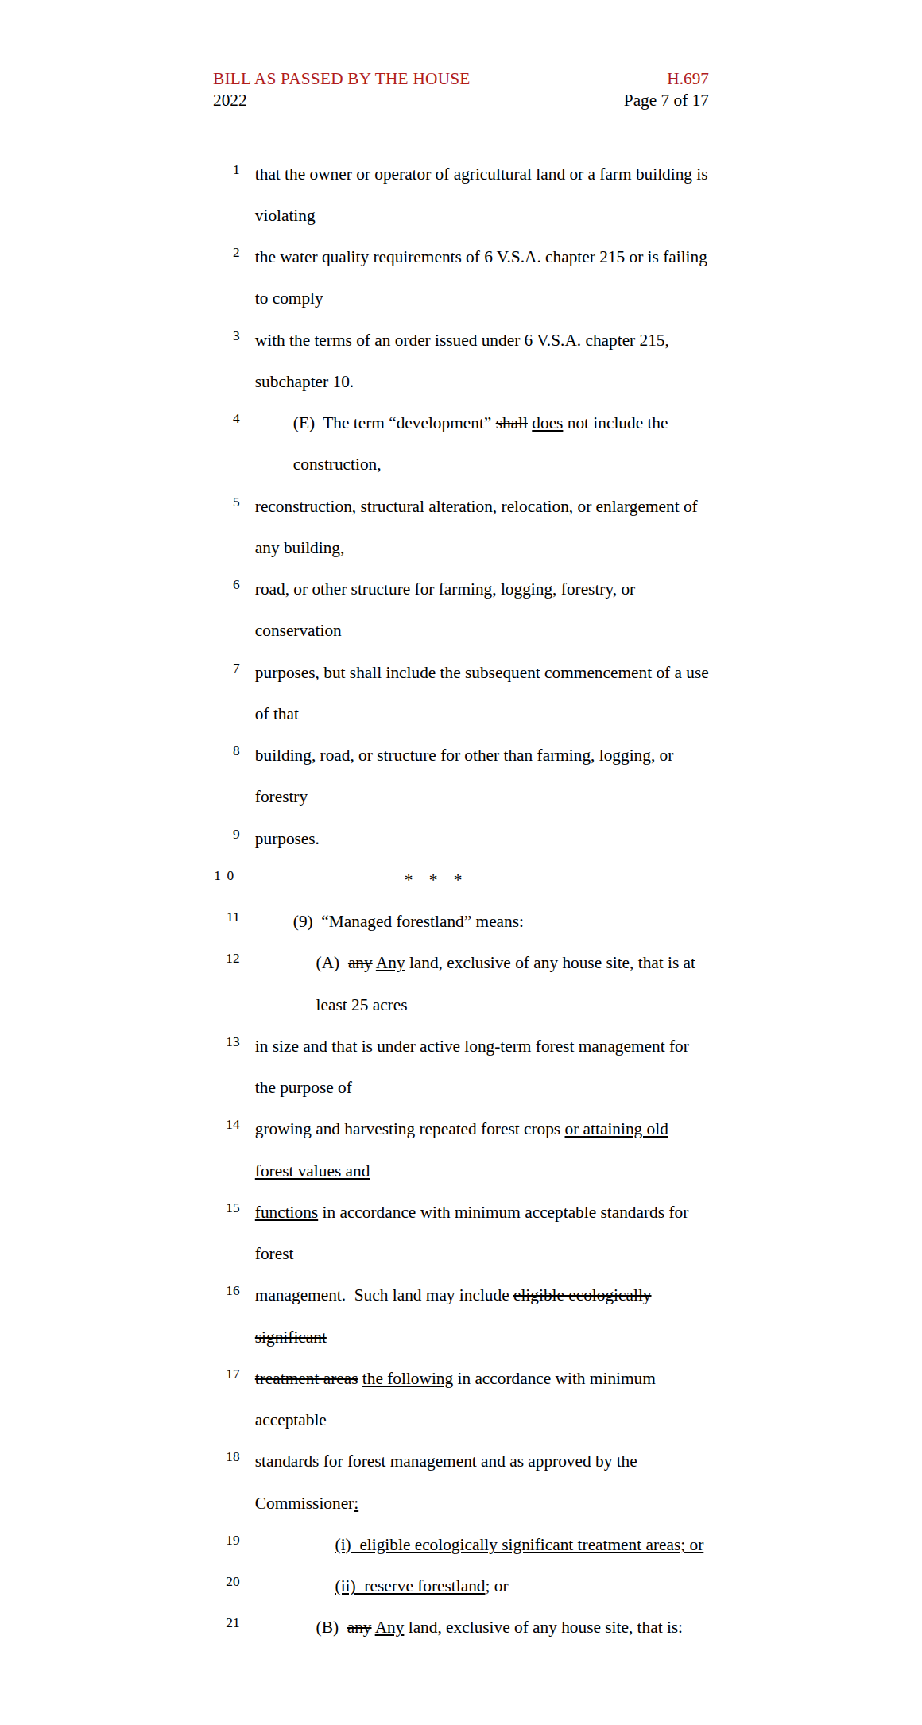BILL AS PASSED BY THE HOUSE
H.697
2022
Page 7 of 17
that the owner or operator of agricultural land or a farm building is violating
the water quality requirements of 6 V.S.A. chapter 215 or is failing to comply
with the terms of an order issued under 6 V.S.A. chapter 215, subchapter 10.
(E) The term “development” shall does not include the construction,
reconstruction, structural alteration, relocation, or enlargement of any building,
road, or other structure for farming, logging, forestry, or conservation
purposes, but shall include the subsequent commencement of a use of that
building, road, or structure for other than farming, logging, or forestry
purposes.
* * *
(9) “Managed forestland” means:
(A) any Any land, exclusive of any house site, that is at least 25 acres
in size and that is under active long-term forest management for the purpose of
growing and harvesting repeated forest crops or attaining old forest values and
functions in accordance with minimum acceptable standards for forest
management. Such land may include eligible ecologically significant
treatment areas the following in accordance with minimum acceptable
standards for forest management and as approved by the Commissioner:
(i) eligible ecologically significant treatment areas; or
(ii) reserve forestland; or
(B) any Any land, exclusive of any house site, that is: